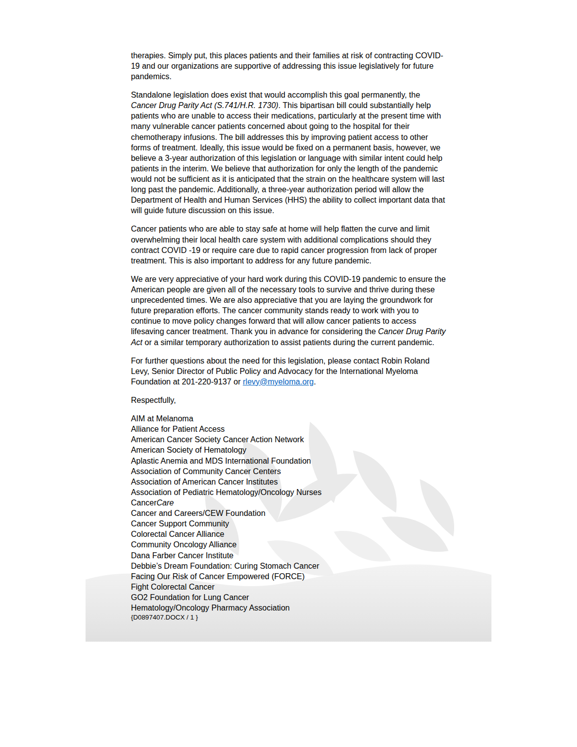therapies. Simply put, this places patients and their families at risk of contracting COVID-19 and our organizations are supportive of addressing this issue legislatively for future pandemics.
Standalone legislation does exist that would accomplish this goal permanently, the Cancer Drug Parity Act (S.741/H.R. 1730). This bipartisan bill could substantially help patients who are unable to access their medications, particularly at the present time with many vulnerable cancer patients concerned about going to the hospital for their chemotherapy infusions. The bill addresses this by improving patient access to other forms of treatment. Ideally, this issue would be fixed on a permanent basis, however, we believe a 3-year authorization of this legislation or language with similar intent could help patients in the interim. We believe that authorization for only the length of the pandemic would not be sufficient as it is anticipated that the strain on the healthcare system will last long past the pandemic. Additionally, a three-year authorization period will allow the Department of Health and Human Services (HHS) the ability to collect important data that will guide future discussion on this issue.
Cancer patients who are able to stay safe at home will help flatten the curve and limit overwhelming their local health care system with additional complications should they contract COVID -19 or require care due to rapid cancer progression from lack of proper treatment. This is also important to address for any future pandemic.
We are very appreciative of your hard work during this COVID-19 pandemic to ensure the American people are given all of the necessary tools to survive and thrive during these unprecedented times. We are also appreciative that you are laying the groundwork for future preparation efforts. The cancer community stands ready to work with you to continue to move policy changes forward that will allow cancer patients to access lifesaving cancer treatment. Thank you in advance for considering the Cancer Drug Parity Act or a similar temporary authorization to assist patients during the current pandemic.
For further questions about the need for this legislation, please contact Robin Roland Levy, Senior Director of Public Policy and Advocacy for the International Myeloma Foundation at 201-220-9137 or rlevy@myeloma.org.
Respectfully,
AIM at Melanoma
Alliance for Patient Access
American Cancer Society Cancer Action Network
American Society of Hematology
Aplastic Anemia and MDS International Foundation
Association of Community Cancer Centers
Association of American Cancer Institutes
Association of Pediatric Hematology/Oncology Nurses
CancerCare
Cancer and Careers/CEW Foundation
Cancer Support Community
Colorectal Cancer Alliance
Community Oncology Alliance
Dana Farber Cancer Institute
Debbie’s Dream Foundation: Curing Stomach Cancer
Facing Our Risk of Cancer Empowered (FORCE)
Fight Colorectal Cancer
GO2 Foundation for Lung Cancer
Hematology/Oncology Pharmacy Association
{D0897407.DOCX / 1 }